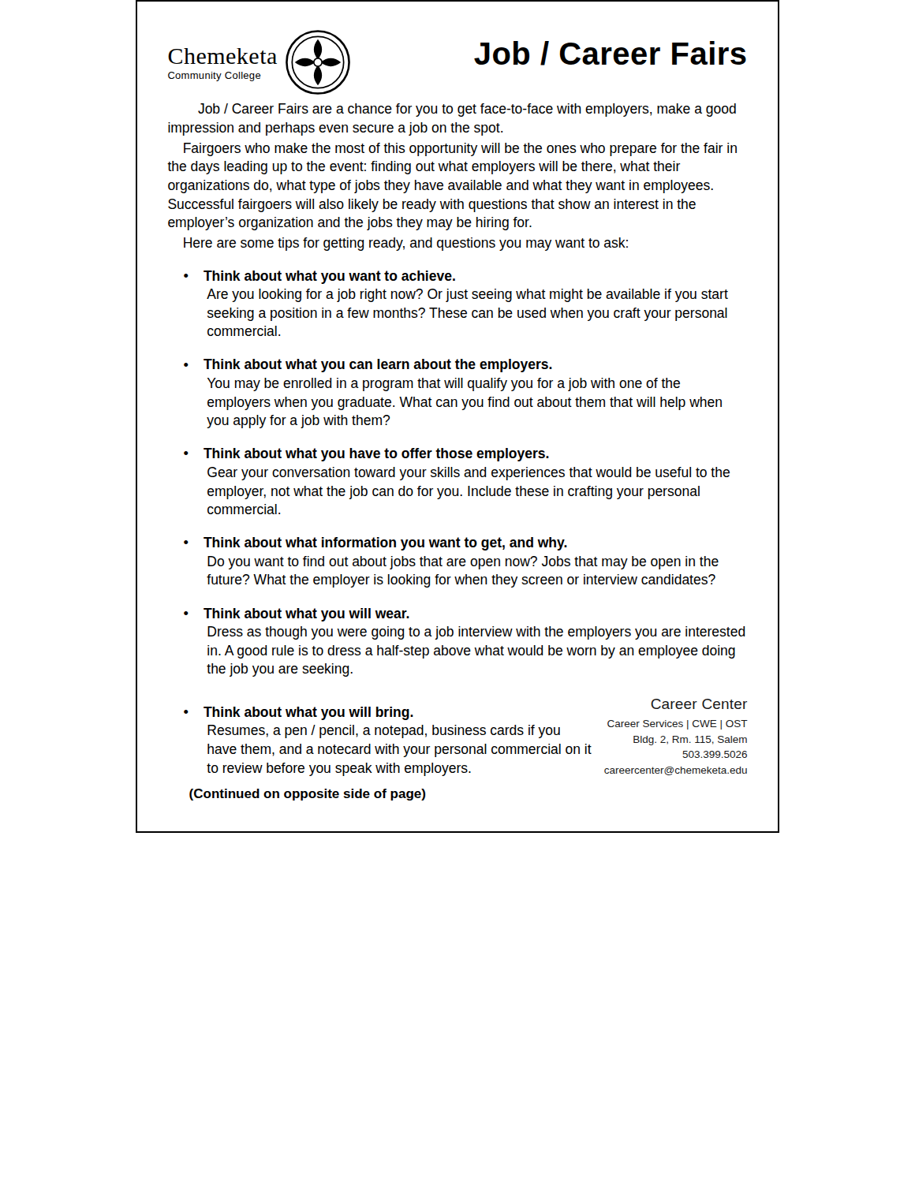Chemeketa
Community College
Job / Career Fairs
Job / Career Fairs are a chance for you to get face-to-face with employers, make a good impression and perhaps even secure a job on the spot.
Fairgoers who make the most of this opportunity will be the ones who prepare for the fair in the days leading up to the event: finding out what employers will be there, what their organizations do, what type of jobs they have available and what they want in employees. Successful fairgoers will also likely be ready with questions that show an interest in the employer’s organization and the jobs they may be hiring for.
Here are some tips for getting ready, and questions you may want to ask:
Think about what you want to achieve. Are you looking for a job right now? Or just seeing what might be available if you start seeking a position in a few months? These can be used when you craft your personal commercial.
Think about what you can learn about the employers. You may be enrolled in a program that will qualify you for a job with one of the employers when you graduate. What can you find out about them that will help when you apply for a job with them?
Think about what you have to offer those employers. Gear your conversation toward your skills and experiences that would be useful to the employer, not what the job can do for you. Include these in crafting your personal commercial.
Think about what information you want to get, and why. Do you want to find out about jobs that are open now? Jobs that may be open in the future? What the employer is looking for when they screen or interview candidates?
Think about what you will wear. Dress as though you were going to a job interview with the employers you are interested in. A good rule is to dress a half-step above what would be worn by an employee doing the job you are seeking.
Think about what you will bring. Resumes, a pen / pencil, a notepad, business cards if you have them, and a notecard with your personal commercial on it to review before you speak with employers.
Career Center
Career Services | CWE | OST
Bldg. 2, Rm. 115, Salem
503.399.5026
careercenter@chemeketa.edu
(Continued on opposite side of page)